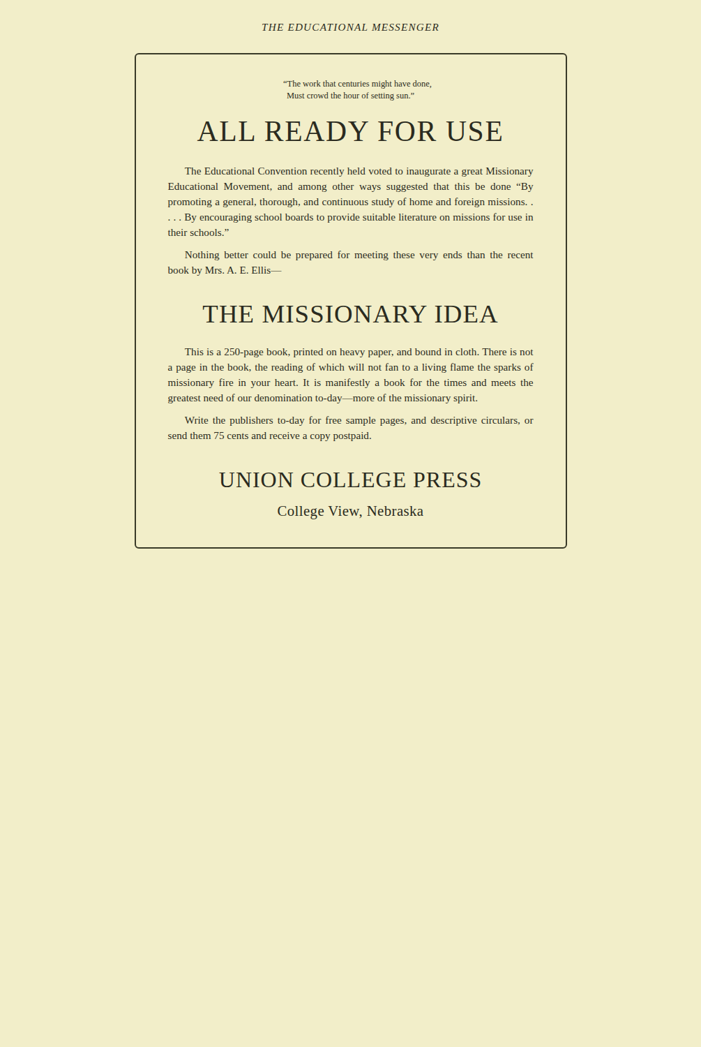THE EDUCATIONAL MESSENGER
“The work that centuries might have done,
Must crowd the hour of setting sun.”
ALL READY FOR USE
The Educational Convention recently held voted to inaugurate a great Missionary Educational Movement, and among other ways suggested that this be done “By promoting a general, thorough, and continuous study of home and foreign missions. . . . . By encouraging school boards to provide suitable literature on missions for use in their schools.”
Nothing better could be prepared for meeting these very ends than the recent book by Mrs. A. E. Ellis—
THE MISSIONARY IDEA
This is a 250-page book, printed on heavy paper, and bound in cloth. There is not a page in the book, the reading of which will not fan to a living flame the sparks of missionary fire in your heart. It is manifestly a book for the times and meets the greatest need of our denomination to-day—more of the missionary spirit.
Write the publishers to-day for free sample pages, and descriptive circulars, or send them 75 cents and receive a copy postpaid.
UNION COLLEGE PRESS College View, Nebraska